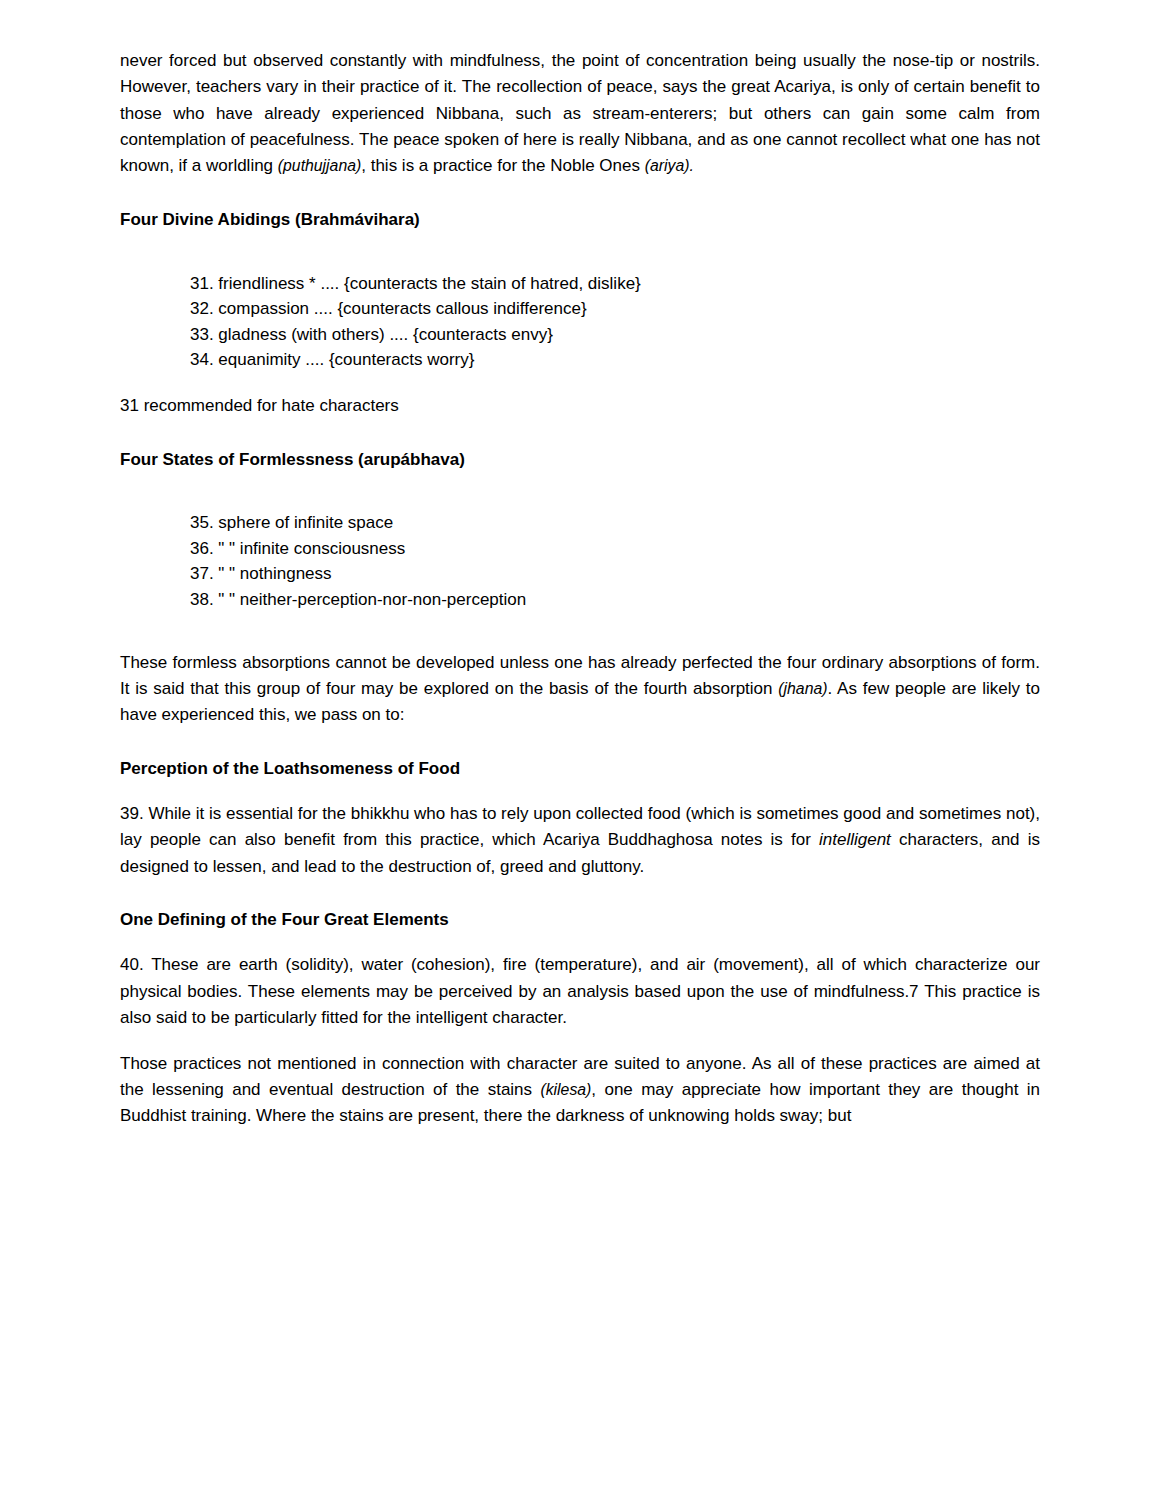never forced but observed constantly with mindfulness, the point of concentration being usually the nose-tip or nostrils. However, teachers vary in their practice of it. The recollection of peace, says the great Acariya, is only of certain benefit to those who have already experienced Nibbana, such as stream-enterers; but others can gain some calm from contemplation of peacefulness. The peace spoken of here is really Nibbana, and as one cannot recollect what one has not known, if a worldling (puthujjana), this is a practice for the Noble Ones (ariya).
Four Divine Abidings (Brahmávihara)
31. friendliness * .... {counteracts the stain of hatred, dislike}
32. compassion .... {counteracts callous indifference}
33. gladness (with others) .... {counteracts envy}
34. equanimity .... {counteracts worry}
31 recommended for hate characters
Four States of Formlessness (arupábhava)
35. sphere of infinite space
36. " " infinite consciousness
37. " " nothingness
38. " " neither-perception-nor-non-perception
These formless absorptions cannot be developed unless one has already perfected the four ordinary absorptions of form. It is said that this group of four may be explored on the basis of the fourth absorption (jhana). As few people are likely to have experienced this, we pass on to:
Perception of the Loathsomeness of Food
39. While it is essential for the bhikkhu who has to rely upon collected food (which is sometimes good and sometimes not), lay people can also benefit from this practice, which Acariya Buddhaghosa notes is for intelligent characters, and is designed to lessen, and lead to the destruction of, greed and gluttony.
One Defining of the Four Great Elements
40. These are earth (solidity), water (cohesion), fire (temperature), and air (movement), all of which characterize our physical bodies. These elements may be perceived by an analysis based upon the use of mindfulness.7 This practice is also said to be particularly fitted for the intelligent character.
Those practices not mentioned in connection with character are suited to anyone. As all of these practices are aimed at the lessening and eventual destruction of the stains (kilesa), one may appreciate how important they are thought in Buddhist training. Where the stains are present, there the darkness of unknowing holds sway; but